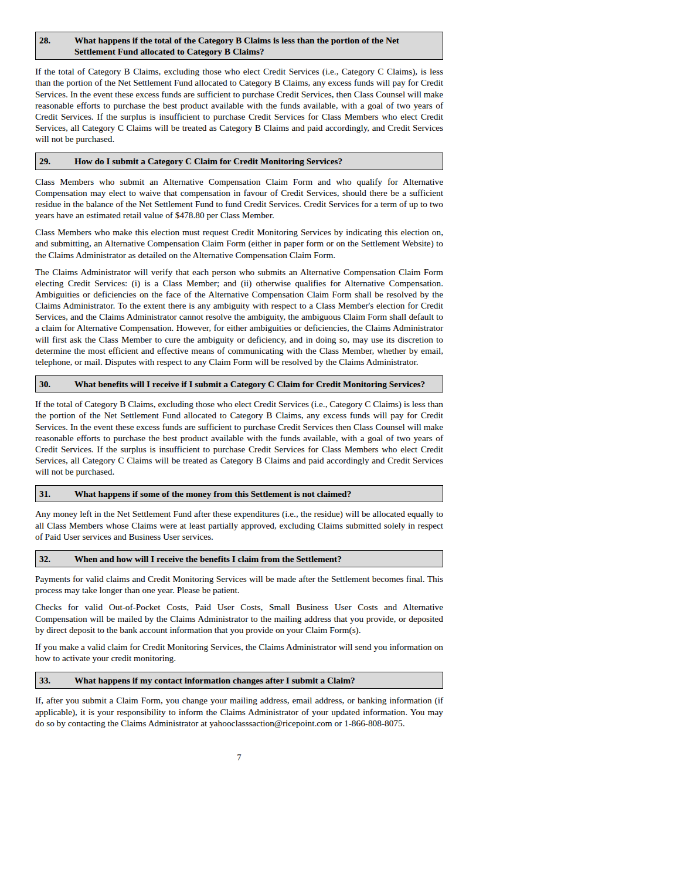28. What happens if the total of the Category B Claims is less than the portion of the Net Settlement Fund allocated to Category B Claims?
If the total of Category B Claims, excluding those who elect Credit Services (i.e., Category C Claims), is less than the portion of the Net Settlement Fund allocated to Category B Claims, any excess funds will pay for Credit Services. In the event these excess funds are sufficient to purchase Credit Services, then Class Counsel will make reasonable efforts to purchase the best product available with the funds available, with a goal of two years of Credit Services. If the surplus is insufficient to purchase Credit Services for Class Members who elect Credit Services, all Category C Claims will be treated as Category B Claims and paid accordingly, and Credit Services will not be purchased.
29. How do I submit a Category C Claim for Credit Monitoring Services?
Class Members who submit an Alternative Compensation Claim Form and who qualify for Alternative Compensation may elect to waive that compensation in favour of Credit Services, should there be a sufficient residue in the balance of the Net Settlement Fund to fund Credit Services. Credit Services for a term of up to two years have an estimated retail value of $478.80 per Class Member.
Class Members who make this election must request Credit Monitoring Services by indicating this election on, and submitting, an Alternative Compensation Claim Form (either in paper form or on the Settlement Website) to the Claims Administrator as detailed on the Alternative Compensation Claim Form.
The Claims Administrator will verify that each person who submits an Alternative Compensation Claim Form electing Credit Services: (i) is a Class Member; and (ii) otherwise qualifies for Alternative Compensation. Ambiguities or deficiencies on the face of the Alternative Compensation Claim Form shall be resolved by the Claims Administrator. To the extent there is any ambiguity with respect to a Class Member's election for Credit Services, and the Claims Administrator cannot resolve the ambiguity, the ambiguous Claim Form shall default to a claim for Alternative Compensation. However, for either ambiguities or deficiencies, the Claims Administrator will first ask the Class Member to cure the ambiguity or deficiency, and in doing so, may use its discretion to determine the most efficient and effective means of communicating with the Class Member, whether by email, telephone, or mail. Disputes with respect to any Claim Form will be resolved by the Claims Administrator.
30. What benefits will I receive if I submit a Category C Claim for Credit Monitoring Services?
If the total of Category B Claims, excluding those who elect Credit Services (i.e., Category C Claims) is less than the portion of the Net Settlement Fund allocated to Category B Claims, any excess funds will pay for Credit Services. In the event these excess funds are sufficient to purchase Credit Services then Class Counsel will make reasonable efforts to purchase the best product available with the funds available, with a goal of two years of Credit Services. If the surplus is insufficient to purchase Credit Services for Class Members who elect Credit Services, all Category C Claims will be treated as Category B Claims and paid accordingly and Credit Services will not be purchased.
31. What happens if some of the money from this Settlement is not claimed?
Any money left in the Net Settlement Fund after these expenditures (i.e., the residue) will be allocated equally to all Class Members whose Claims were at least partially approved, excluding Claims submitted solely in respect of Paid User services and Business User services.
32. When and how will I receive the benefits I claim from the Settlement?
Payments for valid claims and Credit Monitoring Services will be made after the Settlement becomes final. This process may take longer than one year. Please be patient.
Checks for valid Out-of-Pocket Costs, Paid User Costs, Small Business User Costs and Alternative Compensation will be mailed by the Claims Administrator to the mailing address that you provide, or deposited by direct deposit to the bank account information that you provide on your Claim Form(s).
If you make a valid claim for Credit Monitoring Services, the Claims Administrator will send you information on how to activate your credit monitoring.
33. What happens if my contact information changes after I submit a Claim?
If, after you submit a Claim Form, you change your mailing address, email address, or banking information (if applicable), it is your responsibility to inform the Claims Administrator of your updated information. You may do so by contacting the Claims Administrator at yahooclasssaction@ricepoint.com or 1-866-808-8075.
7